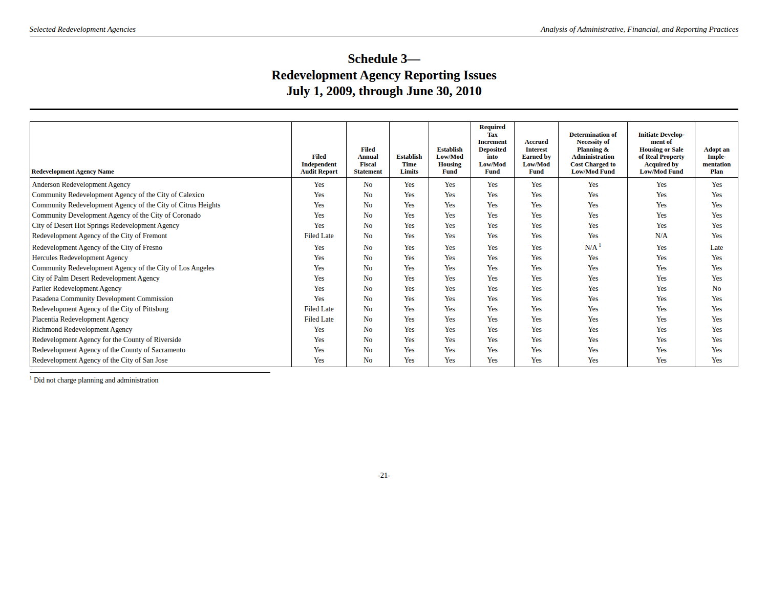Selected Redevelopment Agencies
Analysis of Administrative, Financial, and Reporting Practices
Schedule 3—
Redevelopment Agency Reporting Issues
July 1, 2009, through June 30, 2010
| Redevelopment Agency Name | Filed Independent Audit Report | Filed Annual Fiscal Statement | Establish Time Limits | Establish Low/Mod Housing Fund | Required Tax Increment Deposited into Low/Mod Fund | Accrued Interest Earned by Low/Mod Fund | Determination of Necessity of Planning & Administration Cost Charged to Low/Mod Fund | Initiate Develop- ment of Housing or Sale of Real Property Acquired by Low/Mod Fund | Adopt an Imple- mentation Plan |
| --- | --- | --- | --- | --- | --- | --- | --- | --- | --- |
| Anderson Redevelopment Agency | Yes | No | Yes | Yes | Yes | Yes | Yes | Yes | Yes |
| Community Redevelopment Agency of the City of Calexico | Yes | No | Yes | Yes | Yes | Yes | Yes | Yes | Yes |
| Community Redevelopment Agency of the City of Citrus Heights | Yes | No | Yes | Yes | Yes | Yes | Yes | Yes | Yes |
| Community Development Agency of the City of Coronado | Yes | No | Yes | Yes | Yes | Yes | Yes | Yes | Yes |
| City of Desert Hot Springs Redevelopment Agency | Yes | No | Yes | Yes | Yes | Yes | Yes | Yes | Yes |
| Redevelopment Agency of the City of Fremont | Filed Late | No | Yes | Yes | Yes | Yes | Yes | N/A | Yes |
| Redevelopment Agency of the City of Fresno | Yes | No | Yes | Yes | Yes | Yes | N/A 1 | Yes | Late |
| Hercules Redevelopment Agency | Yes | No | Yes | Yes | Yes | Yes | Yes | Yes | Yes |
| Community Redevelopment Agency of the City of Los Angeles | Yes | No | Yes | Yes | Yes | Yes | Yes | Yes | Yes |
| City of Palm Desert Redevelopment Agency | Yes | No | Yes | Yes | Yes | Yes | Yes | Yes | Yes |
| Parlier Redevelopment Agency | Yes | No | Yes | Yes | Yes | Yes | Yes | Yes | No |
| Pasadena Community Development Commission | Yes | No | Yes | Yes | Yes | Yes | Yes | Yes | Yes |
| Redevelopment Agency of the City of Pittsburg | Filed Late | No | Yes | Yes | Yes | Yes | Yes | Yes | Yes |
| Placentia Redevelopment Agency | Filed Late | No | Yes | Yes | Yes | Yes | Yes | Yes | Yes |
| Richmond Redevelopment Agency | Yes | No | Yes | Yes | Yes | Yes | Yes | Yes | Yes |
| Redevelopment Agency for the County of Riverside | Yes | No | Yes | Yes | Yes | Yes | Yes | Yes | Yes |
| Redevelopment Agency of the County of Sacramento | Yes | No | Yes | Yes | Yes | Yes | Yes | Yes | Yes |
| Redevelopment Agency of the City of San Jose | Yes | No | Yes | Yes | Yes | Yes | Yes | Yes | Yes |
1 Did not charge planning and administration
-21-